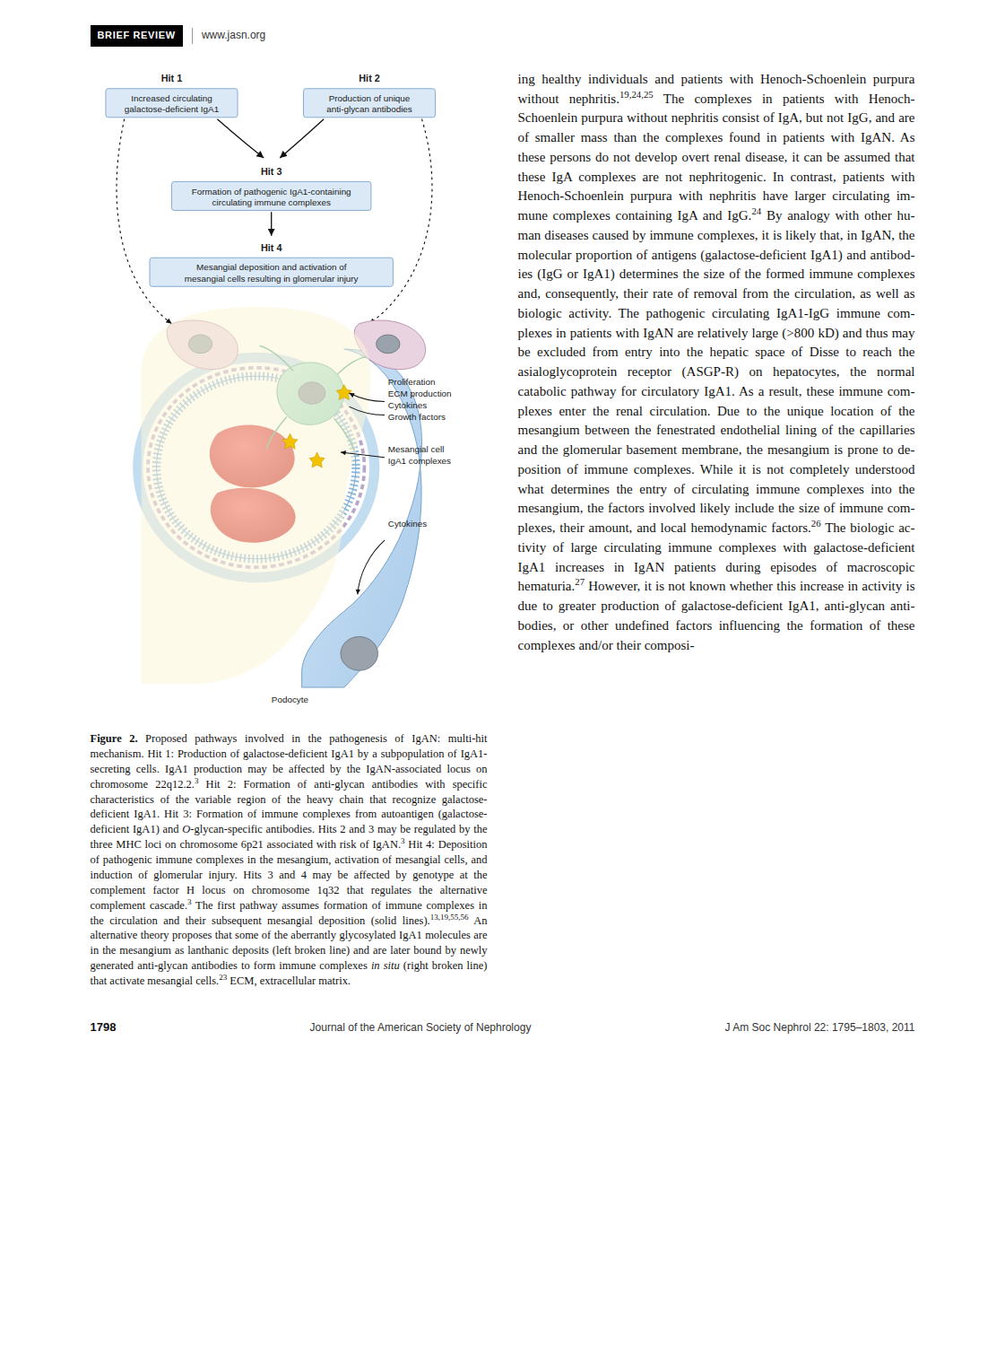BRIEF REVIEW www.jasn.org
Hit 1 Increased circulating galactose-deficient IgA1 Hit 2 Production of unique anti-glycan antibodies Hit 3 Formation of pathogenic IgA1-containing circulating immune complexes Hit 4 Mesangial deposition and activation of mesangial cells resulting in glomerular injury Proliferation ECM production Cytokines Growth factors Mesangial cell IgA1 complexes Cytokines Podocyte
Figure 2. Proposed pathways involved in the pathogenesis of IgAN: multi-hit mechanism. Hit 1: Production of galactose-deficient IgA1 by a subpopulation of IgA1-secreting cells. IgA1 production may be affected by the IgAN-associated locus on chromosome 22q12.2.3 Hit 2: Formation of anti-glycan antibodies with specific characteristics of the variable region of the heavy chain that recognize galactose-deficient IgA1. Hit 3: Formation of immune complexes from autoantigen (galactose-deficient IgA1) and O-glycan-specific antibodies. Hits 2 and 3 may be regulated by the three MHC loci on chromosome 6p21 associated with risk of IgAN.3 Hit 4: Deposition of pathogenic immune complexes in the mesangium, activation of mesangial cells, and induction of glomerular injury. Hits 3 and 4 may be affected by genotype at the complement factor H locus on chromosome 1q32 that regulates the alternative complement cascade.3 The first pathway assumes formation of immune complexes in the circulation and their subsequent mesangial deposition (solid lines).13,19,55,56 An alternative theory proposes that some of the aberrantly glycosylated IgA1 molecules are in the mesangium as lanthanic deposits (left broken line) and are later bound by newly generated anti-glycan antibodies to form immune complexes in situ (right broken line) that activate mesangial cells.23 ECM, extracellular matrix.
ing healthy individuals and patients with Henoch-Schoenlein purpura without nephritis.19,24,25 The complexes in patients with Henoch-Schoenlein purpura without nephritis consist of IgA, but not IgG, and are of smaller mass than the complexes found in patients with IgAN. As these persons do not develop overt renal disease, it can be assumed that these IgA complexes are not nephritogenic. In contrast, patients with Henoch-Schoenlein purpura with nephritis have larger circulating immune complexes containing IgA and IgG.24 By analogy with other human diseases caused by immune complexes, it is likely that, in IgAN, the molecular proportion of antigens (galactose-deficient IgA1) and antibodies (IgG or IgA1) determines the size of the formed immune complexes and, consequently, their rate of removal from the circulation, as well as biologic activity. The pathogenic circulating IgA1-IgG immune complexes in patients with IgAN are relatively large (>800 kD) and thus may be excluded from entry into the hepatic space of Disse to reach the asialoglycoprotein receptor (ASGP-R) on hepatocytes, the normal catabolic pathway for circulatory IgA1. As a result, these immune complexes enter the renal circulation. Due to the unique location of the mesangium between the fenestrated endothelial lining of the capillaries and the glomerular basement membrane, the mesangium is prone to deposition of immune complexes. While it is not completely understood what determines the entry of circulating immune complexes into the mesangium, the factors involved likely include the size of immune complexes, their amount, and local hemodynamic factors.26 The biologic activity of large circulating immune complexes with galactose-deficient IgA1 increases in IgAN patients during episodes of macroscopic hematuria.27 However, it is not known whether this increase in activity is due to greater production of galactose-deficient IgA1, anti-glycan antibodies, or other undefined factors influencing the formation of these complexes and/or their composi-
1798
Journal of the American Society of Nephrology
J Am Soc Nephrol 22: 1795–1803, 2011